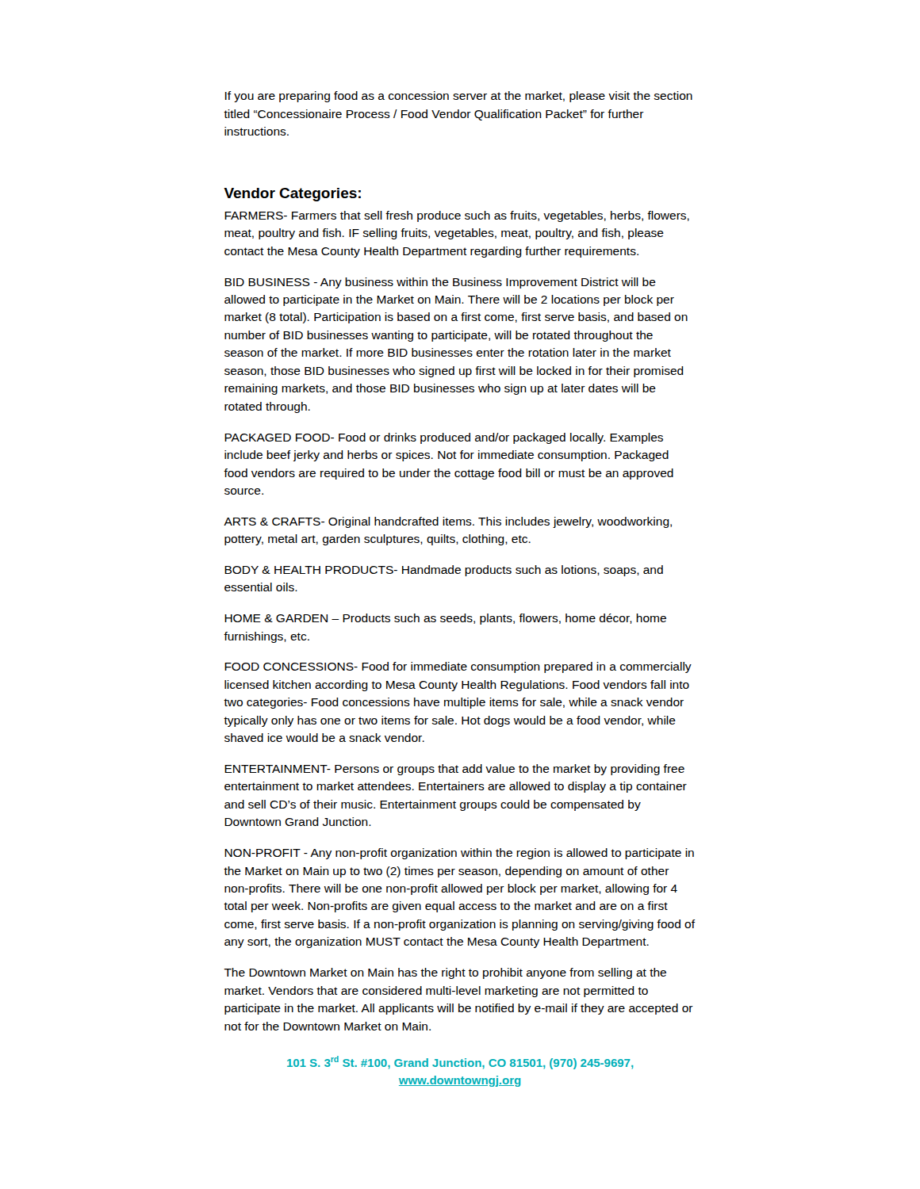If you are preparing food as a concession server at the market, please visit the section titled “Concessionaire Process / Food Vendor Qualification Packet” for further instructions.
Vendor Categories:
FARMERS- Farmers that sell fresh produce such as fruits, vegetables, herbs, flowers, meat, poultry and fish. IF selling fruits, vegetables, meat, poultry, and fish, please contact the Mesa County Health Department regarding further requirements.
BID BUSINESS - Any business within the Business Improvement District will be allowed to participate in the Market on Main. There will be 2 locations per block per market (8 total). Participation is based on a first come, first serve basis, and based on number of BID businesses wanting to participate, will be rotated throughout the season of the market. If more BID businesses enter the rotation later in the market season, those BID businesses who signed up first will be locked in for their promised remaining markets, and those BID businesses who sign up at later dates will be rotated through.
PACKAGED FOOD- Food or drinks produced and/or packaged locally. Examples include beef jerky and herbs or spices. Not for immediate consumption. Packaged food vendors are required to be under the cottage food bill or must be an approved source.
ARTS & CRAFTS- Original handcrafted items. This includes jewelry, woodworking, pottery, metal art, garden sculptures, quilts, clothing, etc.
BODY & HEALTH PRODUCTS- Handmade products such as lotions, soaps, and essential oils.
HOME & GARDEN – Products such as seeds, plants, flowers, home décor, home furnishings, etc.
FOOD CONCESSIONS- Food for immediate consumption prepared in a commercially licensed kitchen according to Mesa County Health Regulations. Food vendors fall into two categories- Food concessions have multiple items for sale, while a snack vendor typically only has one or two items for sale. Hot dogs would be a food vendor, while shaved ice would be a snack vendor.
ENTERTAINMENT- Persons or groups that add value to the market by providing free entertainment to market attendees. Entertainers are allowed to display a tip container and sell CD’s of their music. Entertainment groups could be compensated by Downtown Grand Junction.
NON-PROFIT - Any non-profit organization within the region is allowed to participate in the Market on Main up to two (2) times per season, depending on amount of other non-profits. There will be one non-profit allowed per block per market, allowing for 4 total per week. Non-profits are given equal access to the market and are on a first come, first serve basis. If a non-profit organization is planning on serving/giving food of any sort, the organization MUST contact the Mesa County Health Department.
The Downtown Market on Main has the right to prohibit anyone from selling at the market. Vendors that are considered multi-level marketing are not permitted to participate in the market. All applicants will be notified by e-mail if they are accepted or not for the Downtown Market on Main.
101 S. 3rd St. #100, Grand Junction, CO 81501, (970) 245-9697, www.downtowngj.org